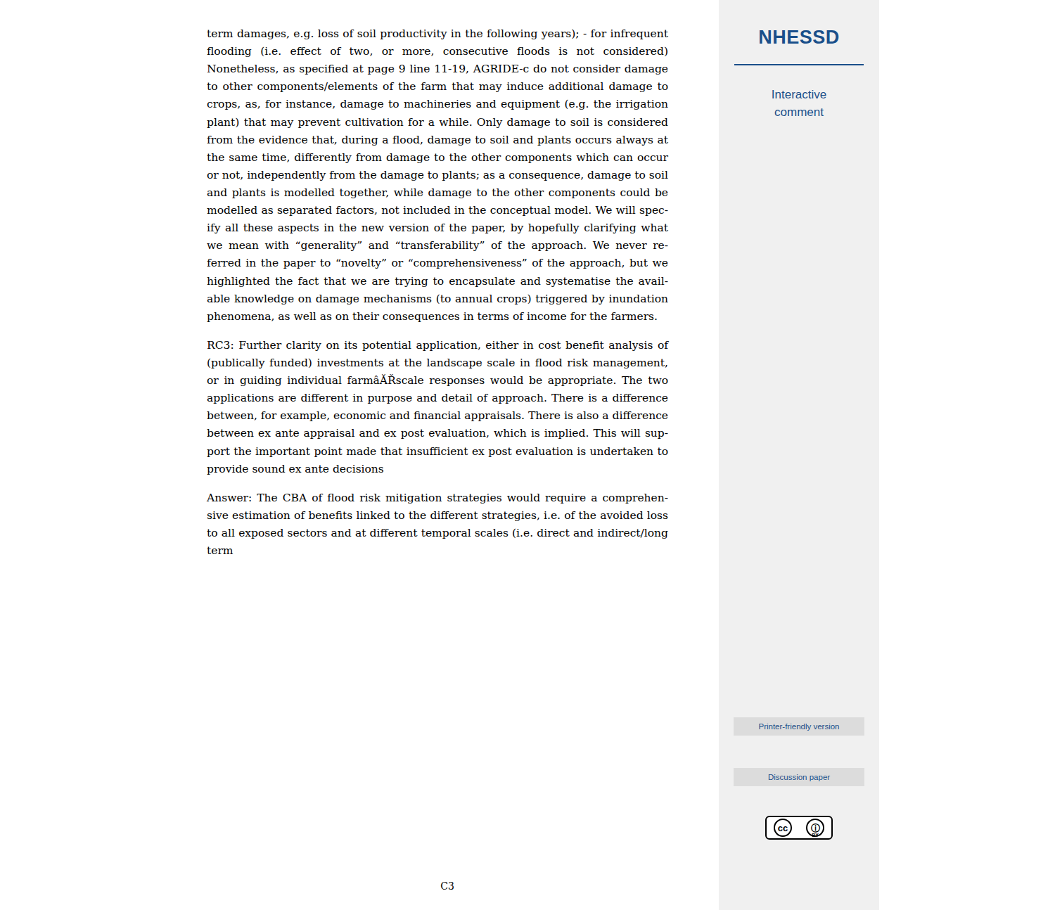NHESSD
Interactive
comment
Printer-friendly version
Discussion paper
cc
ⓘ
BY
term damages, e.g. loss of soil productivity in the following years); - for infrequent flooding (i.e. effect of two, or more, consecutive floods is not considered) Nonetheless, as specified at page 9 line 11-19, AGRIDE-c do not consider damage to other components/elements of the farm that may induce additional damage to crops, as, for instance, damage to machineries and equipment (e.g. the irrigation plant) that may prevent cultivation for a while. Only damage to soil is considered from the evidence that, during a flood, damage to soil and plants occurs always at the same time, differently from damage to the other components which can occur or not, independently from the damage to plants; as a consequence, damage to soil and plants is modelled together, while damage to the other components could be modelled as separated factors, not included in the conceptual model. We will specify all these aspects in the new version of the paper, by hopefully clarifying what we mean with “generality” and “transferability” of the approach. We never referred in the paper to “novelty” or “comprehensiveness” of the approach, but we highlighted the fact that we are trying to encapsulate and systematise the available knowledge on damage mechanisms (to annual crops) triggered by inundation phenomena, as well as on their consequences in terms of income for the farmers.
RC3: Further clarity on its potential application, either in cost benefit analysis of (publically funded) investments at the landscape scale in flood risk management, or in guiding individual farmâĂŘscale responses would be appropriate. The two applications are different in purpose and detail of approach. There is a difference between, for example, economic and financial appraisals. There is also a difference between ex ante appraisal and ex post evaluation, which is implied. This will support the important point made that insufficient ex post evaluation is undertaken to provide sound ex ante decisions
Answer: The CBA of flood risk mitigation strategies would require a comprehensive estimation of benefits linked to the different strategies, i.e. of the avoided loss to all exposed sectors and at different temporal scales (i.e. direct and indirect/long term
C3